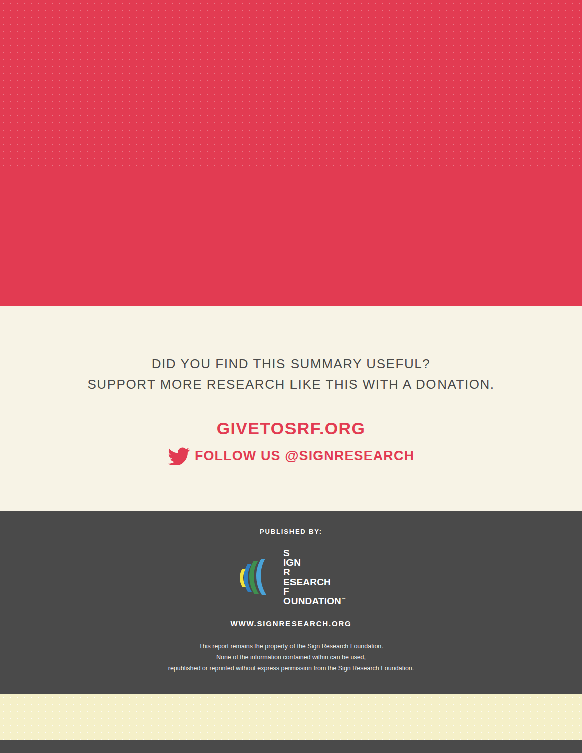Did you find this summary useful?
Support more research like this with a donation.
GiveToSRF.org
Follow us @SignResearch
Published by:
SIGN RESEARCH FOUNDATION™
www.signresearch.org
This report remains the property of the Sign Research Foundation.
None of the information contained within can be used,
republished or reprinted without express permission from the Sign Research Foundation.